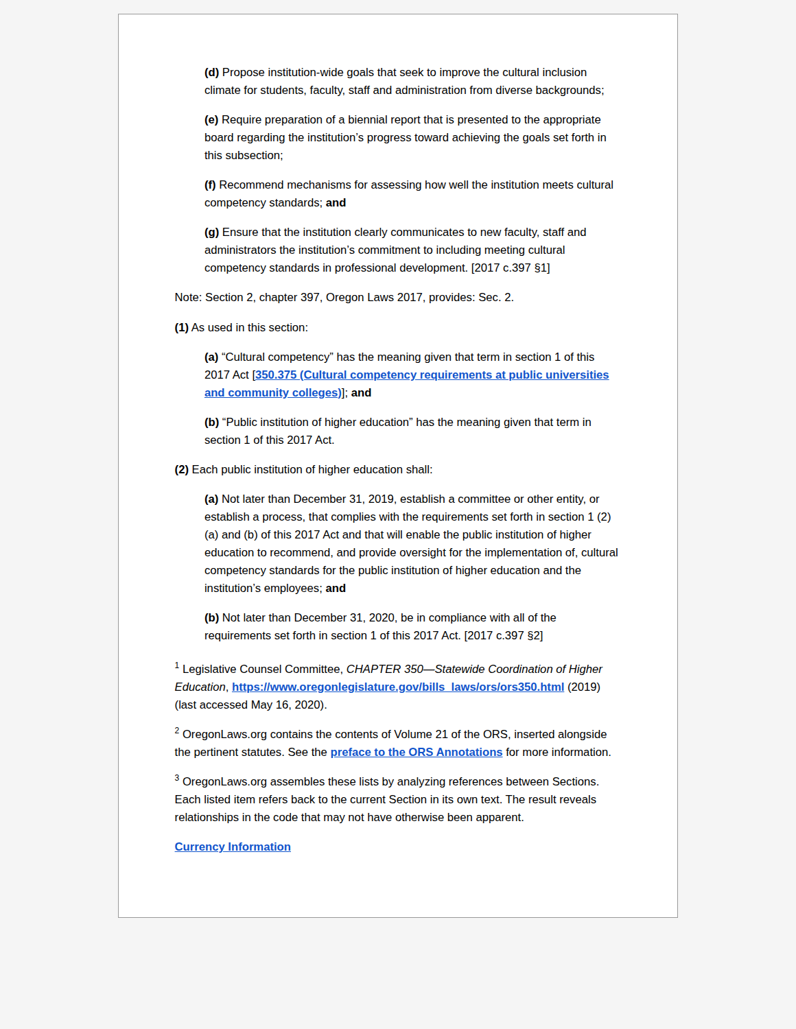(d) Propose institution-wide goals that seek to improve the cultural inclusion climate for students, faculty, staff and administration from diverse backgrounds;
(e) Require preparation of a biennial report that is presented to the appropriate board regarding the institution’s progress toward achieving the goals set forth in this subsection;
(f) Recommend mechanisms for assessing how well the institution meets cultural competency standards; and
(g) Ensure that the institution clearly communicates to new faculty, staff and administrators the institution’s commitment to including meeting cultural competency standards in professional development. [2017 c.397 §1]
Note: Section 2, chapter 397, Oregon Laws 2017, provides: Sec. 2.
(1) As used in this section:
(a) “Cultural competency” has the meaning given that term in section 1 of this 2017 Act [350.375 (Cultural competency requirements at public universities and community colleges)]; and
(b) “Public institution of higher education” has the meaning given that term in section 1 of this 2017 Act.
(2) Each public institution of higher education shall:
(a) Not later than December 31, 2019, establish a committee or other entity, or establish a process, that complies with the requirements set forth in section 1 (2)(a) and (b) of this 2017 Act and that will enable the public institution of higher education to recommend, and provide oversight for the implementation of, cultural competency standards for the public institution of higher education and the institution’s employees; and
(b) Not later than December 31, 2020, be in compliance with all of the requirements set forth in section 1 of this 2017 Act. [2017 c.397 §2]
1 Legislative Counsel Committee, CHAPTER 350—Statewide Coordination of Higher Education, https://www.oregonlegislature.gov/bills_laws/ors/ors350.html (2019) (last accessed May 16, 2020).
2 OregonLaws.org contains the contents of Volume 21 of the ORS, inserted alongside the pertinent statutes. See the preface to the ORS Annotations for more information.
3 OregonLaws.org assembles these lists by analyzing references between Sections. Each listed item refers back to the current Section in its own text. The result reveals relationships in the code that may not have otherwise been apparent.
Currency Information